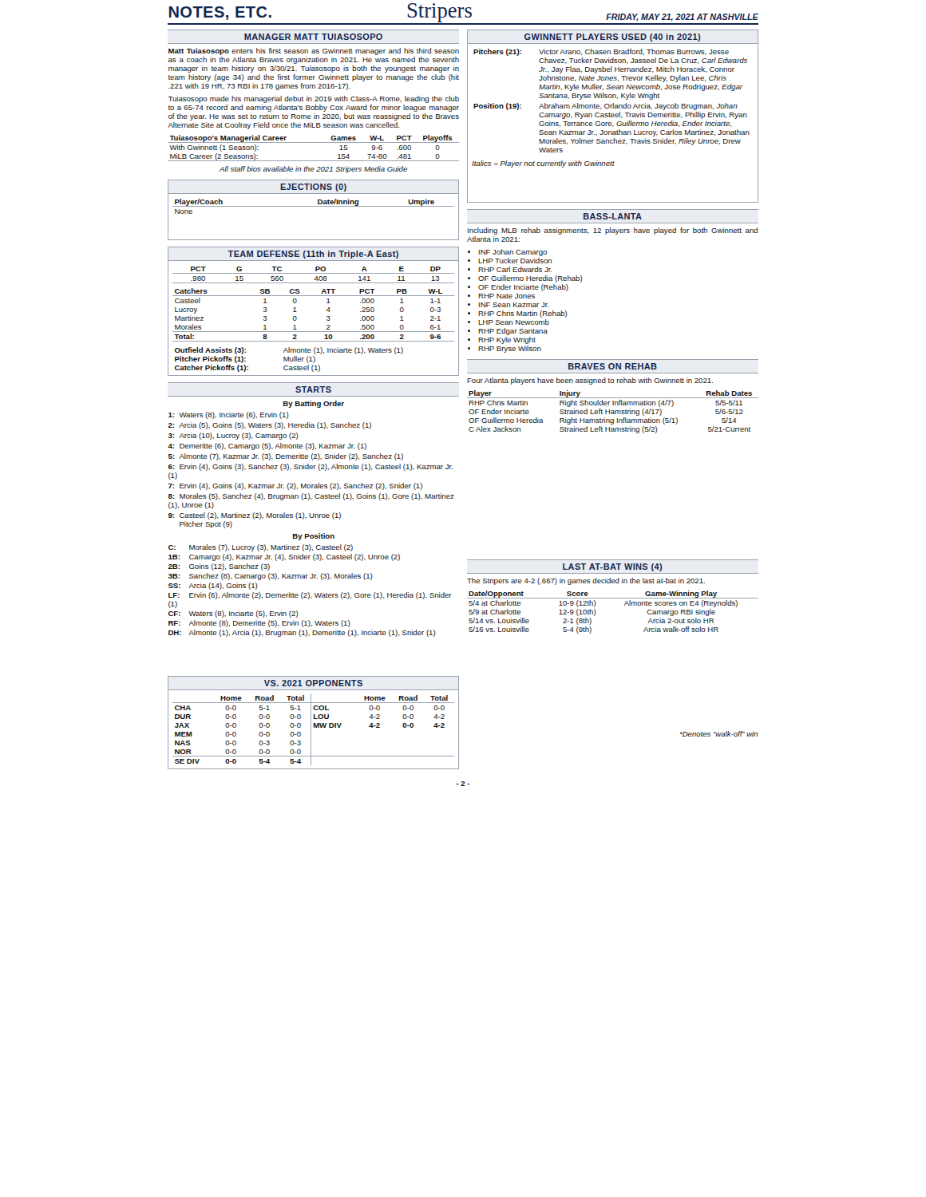NOTES, ETC.
Stripers
FRIDAY, MAY 21, 2021 AT NASHVILLE
Manager Matt Tuiasosopo
Matt Tuiasosopo enters his first season as Gwinnett manager and his third season as a coach in the Atlanta Braves organization in 2021. He was named the seventh manager in team history on 3/30/21. Tuiasosopo is both the youngest manager in team history (age 34) and the first former Gwinnett player to manage the club (hit .221 with 19 HR, 73 RBI in 178 games from 2016-17).
Tuiasosopo made his managerial debut in 2019 with Class-A Rome, leading the club to a 65-74 record and earning Atlanta's Bobby Cox Award for minor league manager of the year. He was set to return to Rome in 2020, but was reassigned to the Braves Alternate Site at Coolray Field once the MiLB season was cancelled.
| Tuiasosopo's Managerial Career | Games | W-L | PCT | Playoffs |
| --- | --- | --- | --- | --- |
| With Gwinnett (1 Season): | 15 | 9-6 | .600 | 0 |
| MiLB Career (2 Seasons): | 154 | 74-80 | .481 | 0 |
All staff bios available in the 2021 Stripers Media Guide
Ejections (0)
| Player/Coach | Date/Inning | Umpire |
| --- | --- | --- |
| None | | |
Team Defense (11th in Triple-A East)
| PCT | G | TC | PO | A | E | DP |
| --- | --- | --- | --- | --- | --- | --- |
| .980 | 15 | 560 | 408 | 141 | 11 | 13 |
| Catchers | SB | CS | ATT | PCT | PB | W-L |
| --- | --- | --- | --- | --- | --- | --- |
| Casteel | 1 | 0 | 1 | .000 | 1 | 1-1 |
| Lucroy | 3 | 1 | 4 | .250 | 0 | 0-3 |
| Martinez | 3 | 0 | 3 | .000 | 1 | 2-1 |
| Morales | 1 | 1 | 2 | .500 | 0 | 6-1 |
| Total: | 8 | 2 | 10 | .200 | 2 | 9-6 |
| Outfield Assists (3): | Almonte (1), Inciarte (1), Waters (1) |
| Pitcher Pickoffs (1): | Muller (1) |
| Catcher Pickoffs (1): | Casteel (1) |
Starts
By Batting Order
1: Waters (8), Inciarte (6), Ervin (1)
2: Arcia (5), Goins (5), Waters (3), Heredia (1), Sanchez (1)
3: Arcia (10), Lucroy (3), Camargo (2)
4: Demeritte (6), Camargo (5), Almonte (3), Kazmar Jr. (1)
5: Almonte (7), Kazmar Jr. (3), Demeritte (2), Snider (2), Sanchez (1)
6: Ervin (4), Goins (3), Sanchez (3), Snider (2), Almonte (1), Casteel (1), Kazmar Jr. (1)
7: Ervin (4), Goins (4), Kazmar Jr. (2), Morales (2), Sanchez (2), Snider (1)
8: Morales (5), Sanchez (4), Brugman (1), Casteel (1), Goins (1), Gore (1), Martinez (1), Unroe (1)
9: Casteel (2), Martinez (2), Morales (1), Unroe (1)
Pitcher Spot (9)
By Position
C: Morales (7), Lucroy (3), Martinez (3), Casteel (2)
1B: Camargo (4), Kazmar Jr. (4), Snider (3), Casteel (2), Unroe (2)
2B: Goins (12), Sanchez (3)
3B: Sanchez (8), Camargo (3), Kazmar Jr. (3), Morales (1)
SS: Arcia (14), Goins (1)
LF: Ervin (6), Almonte (2), Demeritte (2), Waters (2), Gore (1), Heredia (1), Snider (1)
CF: Waters (8), Inciarte (5), Ervin (2)
RF: Almonte (8), Demeritte (5), Ervin (1), Waters (1)
DH: Almonte (1), Arcia (1), Brugman (1), Demeritte (1), Inciarte (1), Snider (1)
vs. 2021 Opponents
| | Home | Road | Total | | Home | Road | Total |
| --- | --- | --- | --- | --- | --- | --- | --- |
| CHA | 0-0 | 5-1 | 5-1 | COL | 0-0 | 0-0 | 0-0 |
| DUR | 0-0 | 0-0 | 0-0 | LOU | 4-2 | 0-0 | 4-2 |
| JAX | 0-0 | 0-0 | 0-0 | MW DIV | 4-2 | 0-0 | 4-2 |
| MEM | 0-0 | 0-0 | 0-0 | | | | |
| NAS | 0-0 | 0-3 | 0-3 | | | | |
| NOR | 0-0 | 0-0 | 0-0 | | | | |
| SE DIV | 0-0 | 5-4 | 5-4 | | | | |
Gwinnett Players Used (40 in 2021)
| Pitchers (21): | Victor Arano, Chasen Bradford, Thomas Burrows, Jesse Chavez, Tucker Davidson, Jasseel De La Cruz, Carl Edwards Jr. , Jay Flaa, Daysbel Hernandez, Mitch Horacek, Connor Johnstone, Nate Jones , Trevor Kelley, Dylan Lee, Chris Martin , Kyle Muller, Sean Newcomb , Jose Rodriguez, Edgar Santana , Bryse Wilson, Kyle Wright |
| Position (19): | Abraham Almonte, Orlando Arcia, Jaycob Brugman, Johan Camargo , Ryan Casteel, Travis Demeritte, Phillip Ervin, Ryan Goins, Terrance Gore, Guillermo Heredia , Ender Inciarte , Sean Kazmar Jr., Jonathan Lucroy, Carlos Martinez, Jonathan Morales, Yolmer Sanchez, Travis Snider, Riley Unroe , Drew Waters |
Italics = Player not currently with Gwinnett
Bass-Lanta
Including MLB rehab assignments, 12 players have played for both Gwinnett and Atlanta in 2021:
INF Johan Camargo
LHP Tucker Davidson
RHP Carl Edwards Jr.
OF Guillermo Heredia (Rehab)
OF Ender Inciarte (Rehab)
RHP Nate Jones
INF Sean Kazmar Jr.
RHP Chris Martin (Rehab)
LHP Sean Newcomb
RHP Edgar Santana
RHP Kyle Wright
RHP Bryse Wilson
Braves on Rehab
Four Atlanta players have been assigned to rehab with Gwinnett in 2021.
| Player | Injury | Rehab Dates |
| --- | --- | --- |
| RHP Chris Martin | Right Shoulder Inflammation (4/7) | 5/5-5/11 |
| OF Ender Inciarte | Strained Left Hamstring (4/17) | 5/6-5/12 |
| OF Guillermo Heredia | Right Hamstring Inflammation (5/1) | 5/14 |
| C Alex Jackson | Strained Left Hamstring (5/2) | 5/21-Current |
Last At-Bat Wins (4)
The Stripers are 4-2 (.667) in games decided in the last at-bat in 2021.
| Date/Opponent | Score | Game-Winning Play |
| --- | --- | --- |
| 5/4 at Charlotte | 10-9 (12th) | Almonte scores on E4 (Reynolds) |
| 5/9 at Charlotte | 12-9 (10th) | Camargo RBI single |
| 5/14 vs. Louisville | 2-1 (8th) | Arcia 2-out solo HR |
| 5/16 vs. Louisville | 5-4 (9th) | Arcia walk-off solo HR |
*Denotes “walk-off” win
- 2 -